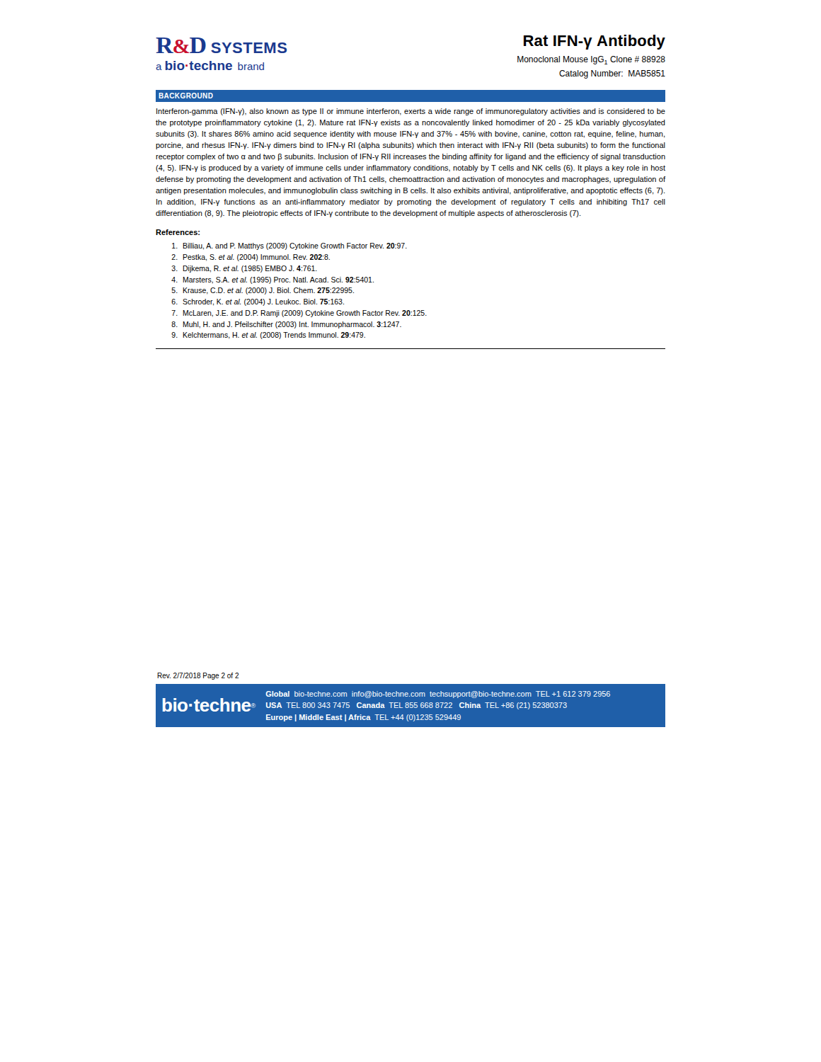R&D SYSTEMS
a bio·techne brand
Rat IFN-γ Antibody
Monoclonal Mouse IgG1 Clone # 88928
Catalog Number: MAB5851
BACKGROUND
Interferon-gamma (IFN-γ), also known as type II or immune interferon, exerts a wide range of immunoregulatory activities and is considered to be the prototype proinflammatory cytokine (1, 2). Mature rat IFN-γ exists as a noncovalently linked homodimer of 20 - 25 kDa variably glycosylated subunits (3). It shares 86% amino acid sequence identity with mouse IFN-γ and 37% - 45% with bovine, canine, cotton rat, equine, feline, human, porcine, and rhesus IFN-γ. IFN-γ dimers bind to IFN-γ RI (alpha subunits) which then interact with IFN-γ RII (beta subunits) to form the functional receptor complex of two α and two β subunits. Inclusion of IFN-γ RII increases the binding affinity for ligand and the efficiency of signal transduction (4, 5). IFN-γ is produced by a variety of immune cells under inflammatory conditions, notably by T cells and NK cells (6). It plays a key role in host defense by promoting the development and activation of Th1 cells, chemoattraction and activation of monocytes and macrophages, upregulation of antigen presentation molecules, and immunoglobulin class switching in B cells. It also exhibits antiviral, antiproliferative, and apoptotic effects (6, 7). In addition, IFN-γ functions as an anti-inflammatory mediator by promoting the development of regulatory T cells and inhibiting Th17 cell differentiation (8, 9). The pleiotropic effects of IFN-γ contribute to the development of multiple aspects of atherosclerosis (7).
References:
Billiau, A. and P. Matthys (2009) Cytokine Growth Factor Rev. 20:97.
Pestka, S. et al. (2004) Immunol. Rev. 202:8.
Dijkema, R. et al. (1985) EMBO J. 4:761.
Marsters, S.A. et al. (1995) Proc. Natl. Acad. Sci. 92:5401.
Krause, C.D. et al. (2000) J. Biol. Chem. 275:22995.
Schroder, K. et al. (2004) J. Leukoc. Biol. 75:163.
McLaren, J.E. and D.P. Ramji (2009) Cytokine Growth Factor Rev. 20:125.
Muhl, H. and J. Pfeilschifter (2003) Int. Immunopharmacol. 3:1247.
Kelchtermans, H. et al. (2008) Trends Immunol. 29:479.
Rev. 2/7/2018 Page 2 of 2
bio·techne®
Global bio-techne.com info@bio-techne.com techsupport@bio-techne.com TEL +1 612 379 2956
USA TEL 800 343 7475 Canada TEL 855 668 8722 China TEL +86 (21) 52380373
Europe | Middle East | Africa TEL +44 (0)1235 529449